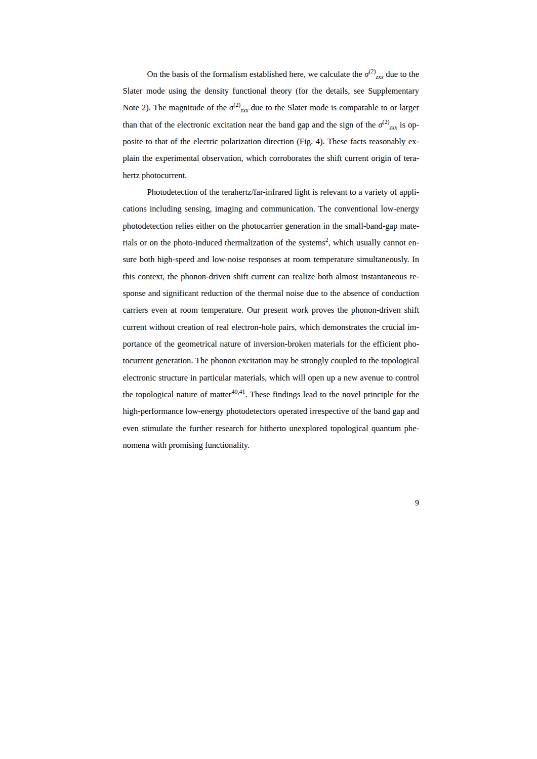On the basis of the formalism established here, we calculate the σ(2)zxx due to the Slater mode using the density functional theory (for the details, see Supplementary Note 2). The magnitude of the σ(2)zxx due to the Slater mode is comparable to or larger than that of the electronic excitation near the band gap and the sign of the σ(2)zxx is opposite to that of the electric polarization direction (Fig. 4). These facts reasonably explain the experimental observation, which corroborates the shift current origin of terahertz photocurrent.
Photodetection of the terahertz/far-infrared light is relevant to a variety of applications including sensing, imaging and communication. The conventional low-energy photodetection relies either on the photocarrier generation in the small-band-gap materials or on the photo-induced thermalization of the systems2, which usually cannot ensure both high-speed and low-noise responses at room temperature simultaneously. In this context, the phonon-driven shift current can realize both almost instantaneous response and significant reduction of the thermal noise due to the absence of conduction carriers even at room temperature. Our present work proves the phonon-driven shift current without creation of real electron-hole pairs, which demonstrates the crucial importance of the geometrical nature of inversion-broken materials for the efficient photocurrent generation. The phonon excitation may be strongly coupled to the topological electronic structure in particular materials, which will open up a new avenue to control the topological nature of matter40,41. These findings lead to the novel principle for the high-performance low-energy photodetectors operated irrespective of the band gap and even stimulate the further research for hitherto unexplored topological quantum phenomena with promising functionality.
9